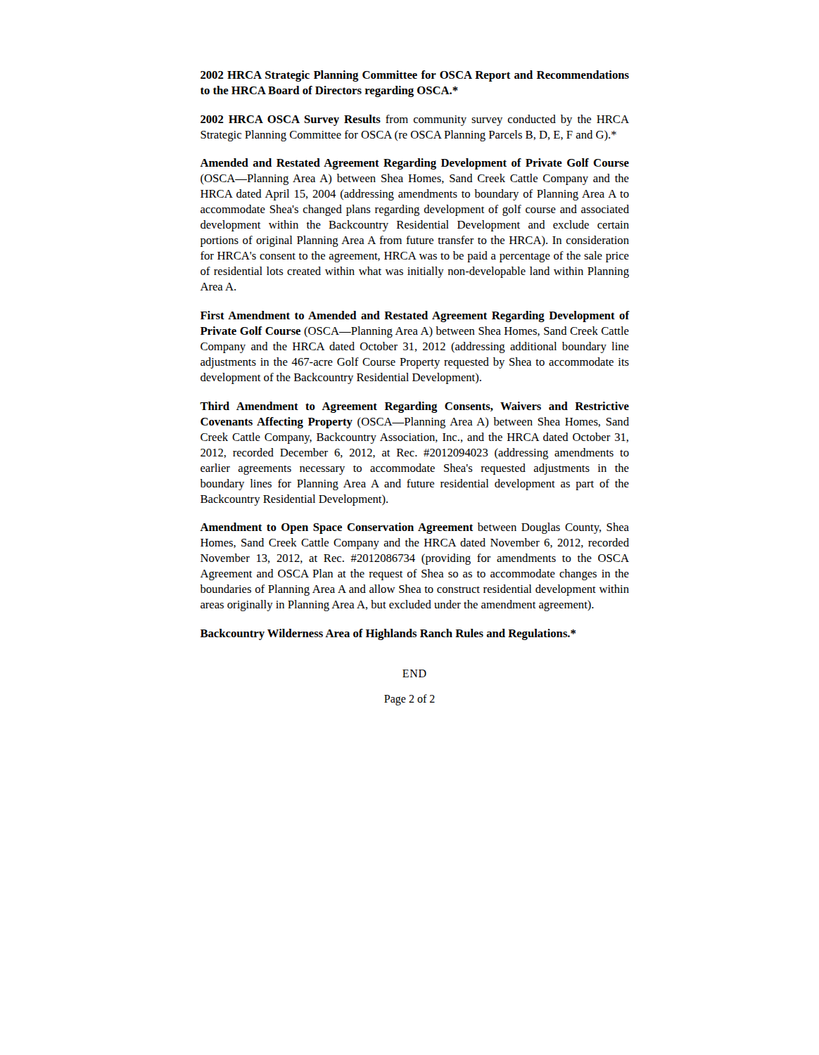2002 HRCA Strategic Planning Committee for OSCA Report and Recommendations to the HRCA Board of Directors regarding OSCA.*
2002 HRCA OSCA Survey Results from community survey conducted by the HRCA Strategic Planning Committee for OSCA (re OSCA Planning Parcels B, D, E, F and G).*
Amended and Restated Agreement Regarding Development of Private Golf Course (OSCA—Planning Area A) between Shea Homes, Sand Creek Cattle Company and the HRCA dated April 15, 2004 (addressing amendments to boundary of Planning Area A to accommodate Shea's changed plans regarding development of golf course and associated development within the Backcountry Residential Development and exclude certain portions of original Planning Area A from future transfer to the HRCA). In consideration for HRCA's consent to the agreement, HRCA was to be paid a percentage of the sale price of residential lots created within what was initially non-developable land within Planning Area A.
First Amendment to Amended and Restated Agreement Regarding Development of Private Golf Course (OSCA—Planning Area A) between Shea Homes, Sand Creek Cattle Company and the HRCA dated October 31, 2012 (addressing additional boundary line adjustments in the 467-acre Golf Course Property requested by Shea to accommodate its development of the Backcountry Residential Development).
Third Amendment to Agreement Regarding Consents, Waivers and Restrictive Covenants Affecting Property (OSCA—Planning Area A) between Shea Homes, Sand Creek Cattle Company, Backcountry Association, Inc., and the HRCA dated October 31, 2012, recorded December 6, 2012, at Rec. #2012094023 (addressing amendments to earlier agreements necessary to accommodate Shea's requested adjustments in the boundary lines for Planning Area A and future residential development as part of the Backcountry Residential Development).
Amendment to Open Space Conservation Agreement between Douglas County, Shea Homes, Sand Creek Cattle Company and the HRCA dated November 6, 2012, recorded November 13, 2012, at Rec. #2012086734 (providing for amendments to the OSCA Agreement and OSCA Plan at the request of Shea so as to accommodate changes in the boundaries of Planning Area A and allow Shea to construct residential development within areas originally in Planning Area A, but excluded under the amendment agreement).
Backcountry Wilderness Area of Highlands Ranch Rules and Regulations.*
END
Page 2 of 2